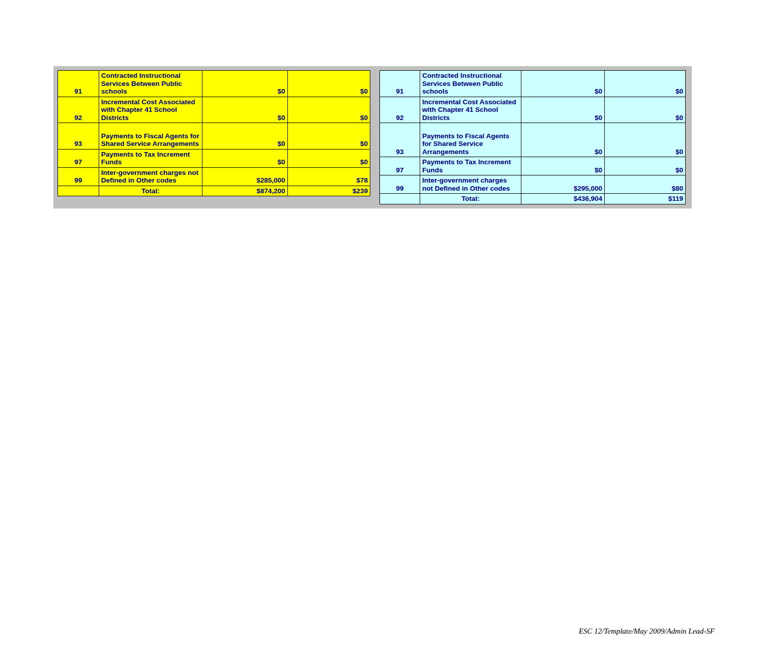| 91 | Contracted Instructional Services Between Public schools | $0 | $0 |
| 92 | Incremental Cost Associated with Chapter 41 School Districts | $0 | $0 |
| 93 | Payments to Fiscal Agents for Shared Service Arrangements | $0 | $0 |
| 97 | Payments to Tax Increment Funds | $0 | $0 |
| 99 | Inter-government charges not Defined in Other codes | $285,000 | $78 |
| | Total: | $874,200 | $239 |
| 91 | Contracted Instructional Services Between Public schools | $0 | $0 |
| 92 | Incremental Cost Associated with Chapter 41 School Districts | $0 | $0 |
| 93 | Payments to Fiscal Agents for Shared Service Arrangements | $0 | $0 |
| 97 | Payments to Tax Increment Funds | $0 | $0 |
| 99 | Inter-government charges not Defined in Other codes | $295,000 | $80 |
| | Total: | $436,904 | $119 |
ESC 12/Template/May 2009/Admin Lead-SF